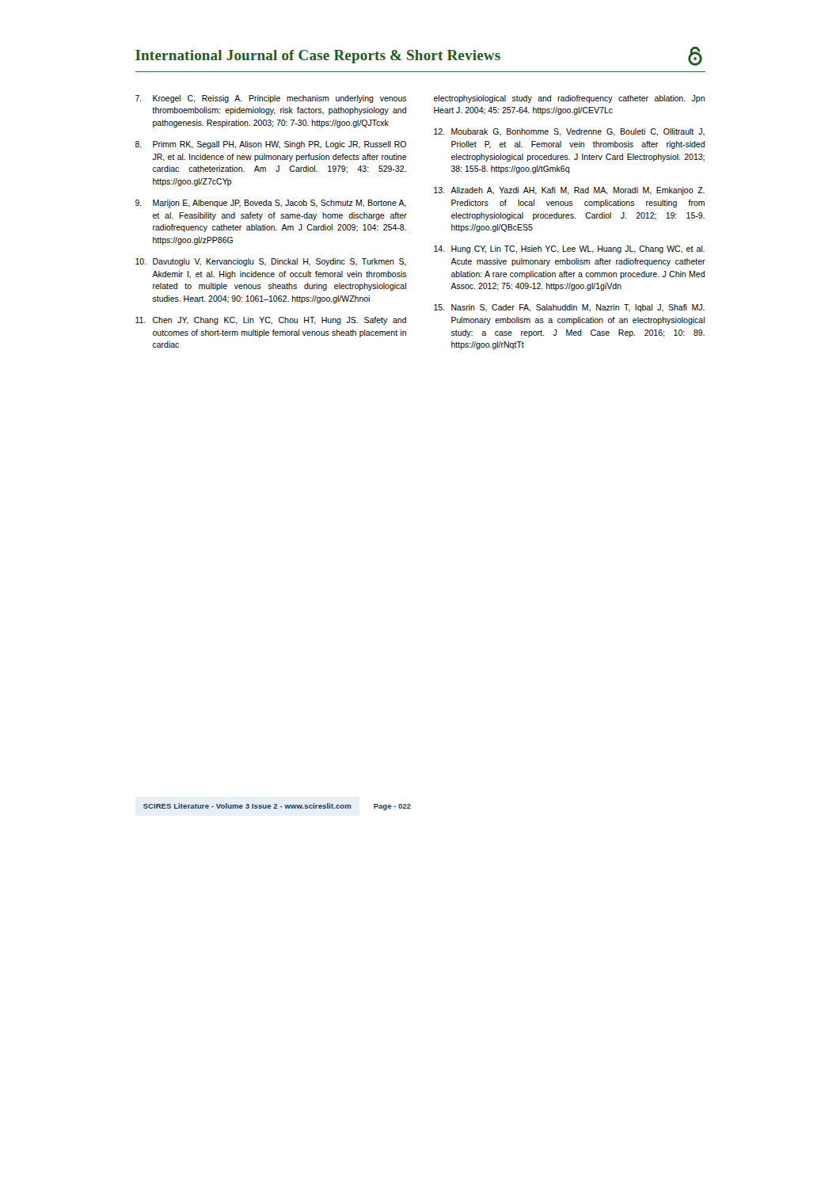International Journal of Case Reports & Short Reviews
7. Kroegel C, Reissig A. Principle mechanism underlying venous thromboembolism: epidemiology, risk factors, pathophysiology and pathogenesis. Respiration. 2003; 70: 7-30. https://goo.gl/QJTcxk
8. Primm RK, Segall PH, Alison HW, Singh PR, Logic JR, Russell RO JR, et al. Incidence of new pulmonary perfusion defects after routine cardiac catheterization. Am J Cardiol. 1979; 43: 529-32. https://goo.gl/Z7cCYp
9. Marijon E, Albenque JP, Boveda S, Jacob S, Schmutz M, Bortone A, et al. Feasibility and safety of same-day home discharge after radiofrequency catheter ablation. Am J Cardiol 2009; 104: 254-8. https://goo.gl/zPP86G
10. Davutoglu V, Kervancioglu S, Dinckal H, Soydinc S, Turkmen S, Akdemir I, et al. High incidence of occult femoral vein thrombosis related to multiple venous sheaths during electrophysiological studies. Heart. 2004; 90: 1061–1062. https://goo.gl/WZhnoi
11. Chen JY, Chang KC, Lin YC, Chou HT, Hung JS. Safety and outcomes of short-term multiple femoral venous sheath placement in cardiac
electrophysiological study and radiofrequency catheter ablation. Jpn Heart J. 2004; 45: 257-64. https://goo.gl/CEV7Lc
12. Moubarak G, Bonhomme S, Vedrenne G, Bouleti C, Ollitrault J, Priollet P, et al. Femoral vein thrombosis after right-sided electrophysiological procedures. J Interv Card Electrophysiol. 2013; 38: 155-8. https://goo.gl/tGmk6q
13. Alizadeh A, Yazdi AH, Kafi M, Rad MA, Moradi M, Emkanjoo Z. Predictors of local venous complications resulting from electrophysiological procedures. Cardiol J. 2012; 19: 15-9. https://goo.gl/QBcES5
14. Hung CY, Lin TC, Hsieh YC, Lee WL, Huang JL, Chang WC, et al. Acute massive pulmonary embolism after radiofrequency catheter ablation: A rare complication after a common procedure. J Chin Med Assoc. 2012; 75: 409-12. https://goo.gl/1giVdn
15. Nasrin S, Cader FA, Salahuddin M, Nazrin T, Iqbal J, Shafi MJ. Pulmonary embolism as a complication of an electrophysiological study: a case report. J Med Case Rep. 2016; 10: 89. https://goo.gl/rNqtTt
SCIRES Literature - Volume 3 Issue 2 - www.scireslit.com
Page - 022